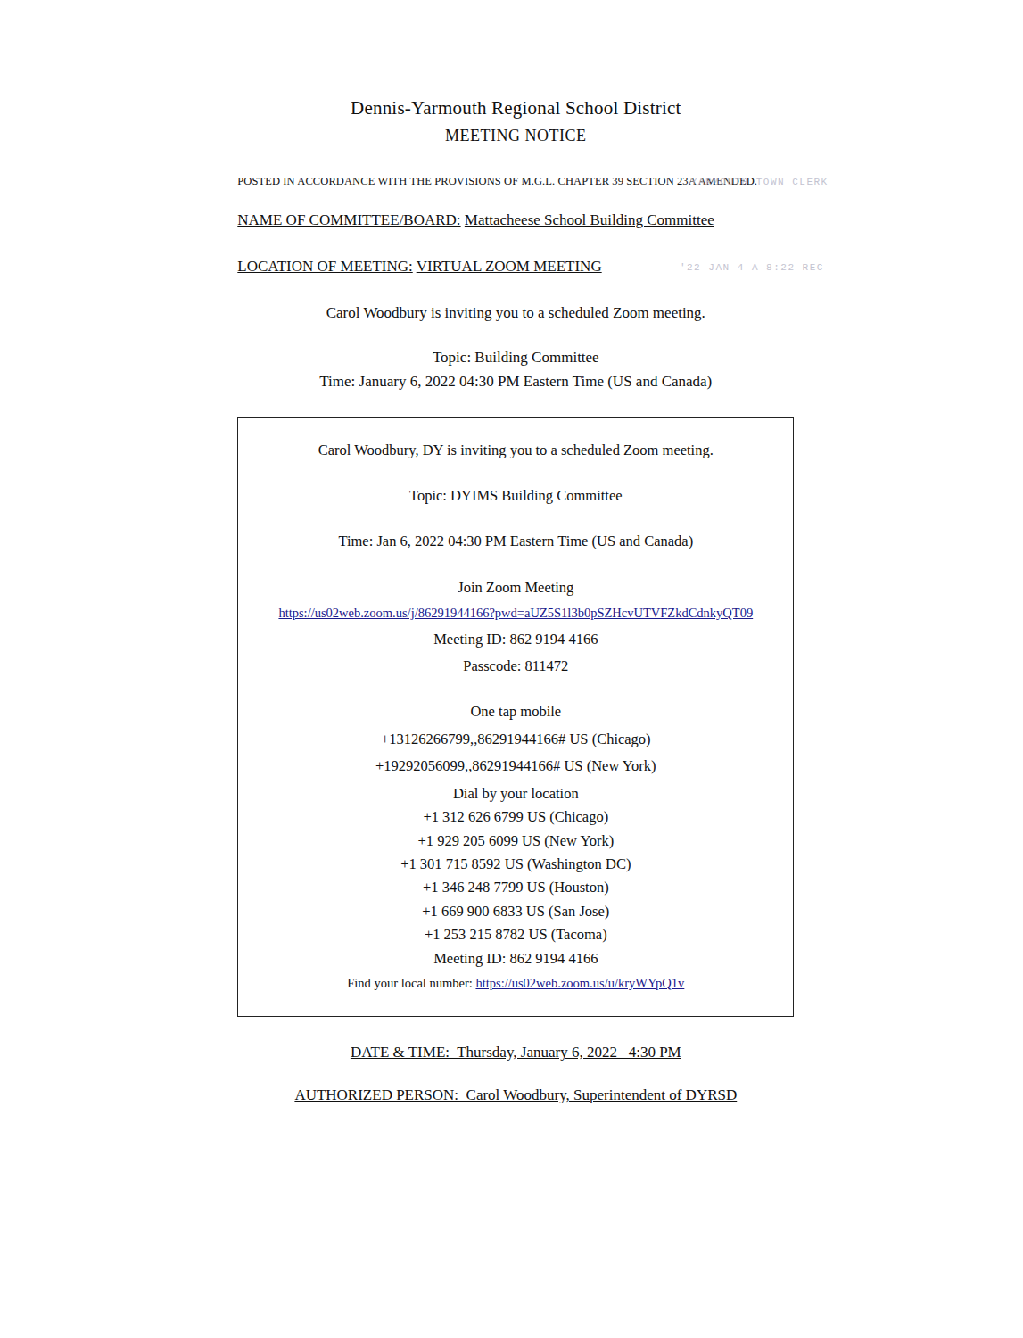YARMOUTH TOWN CLERK
'22 JAN 4 A 8:22 REC
Dennis-Yarmouth Regional School District
MEETING NOTICE
POSTED IN ACCORDANCE WITH THE PROVISIONS OF M.G.L. CHAPTER 39 SECTION 23A AMENDED.
NAME OF COMMITTEE/BOARD: Mattacheese School Building Committee
LOCATION OF MEETING: VIRTUAL ZOOM MEETING
Carol Woodbury is inviting you to a scheduled Zoom meeting.
Topic: Building Committee
Time: January 6, 2022 04:30 PM Eastern Time (US and Canada)
Carol Woodbury, DY is inviting you to a scheduled Zoom meeting.
Topic: DYIMS Building Committee
Time: Jan 6, 2022 04:30 PM Eastern Time (US and Canada)
Join Zoom Meeting
https://us02web.zoom.us/j/86291944166?pwd=aUZ5S1l3b0pSZHcvUTVFZkdCdnkyQT09
Meeting ID: 862 9194 4166
Passcode: 811472
One tap mobile
+13126266799,,86291944166# US (Chicago)
+19292056099,,86291944166# US (New York)
Dial by your location
+1 312 626 6799 US (Chicago)
+1 929 205 6099 US (New York)
+1 301 715 8592 US (Washington DC)
+1 346 248 7799 US (Houston)
+1 669 900 6833 US (San Jose)
+1 253 215 8782 US (Tacoma)
Meeting ID: 862 9194 4166
Find your local number: https://us02web.zoom.us/u/kryWYpQ1v
DATE & TIME: Thursday, January 6, 2022 4:30 PM
AUTHORIZED PERSON: Carol Woodbury, Superintendent of DYRSD